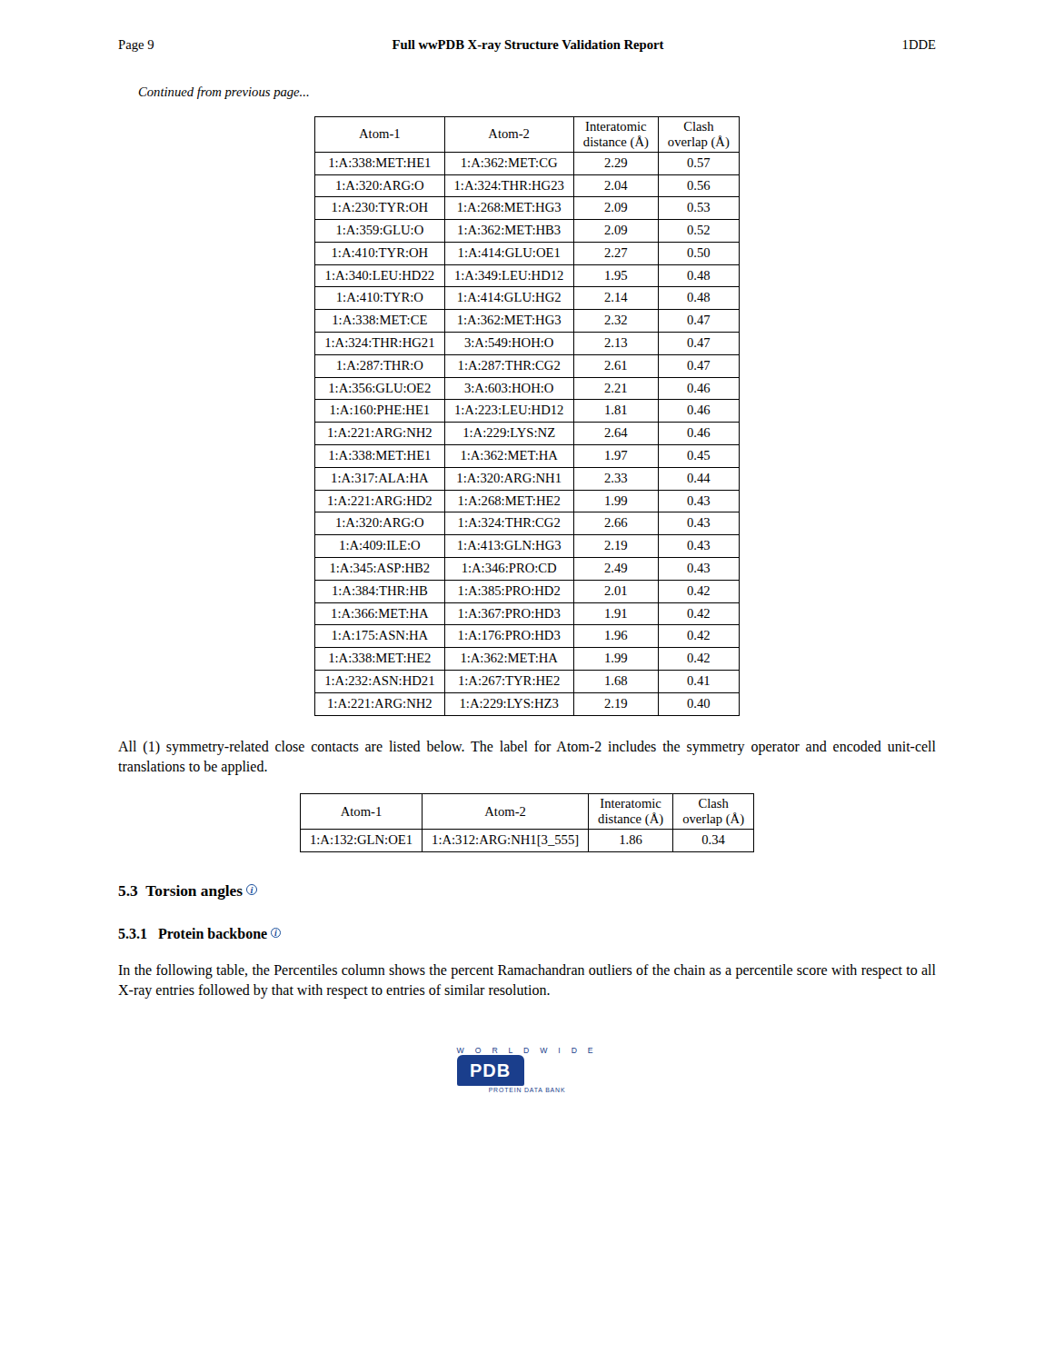Page 9
Full wwPDB X-ray Structure Validation Report
1DDE
Continued from previous page...
| Atom-1 | Atom-2 | Interatomic distance (Å) | Clash overlap (Å) |
| --- | --- | --- | --- |
| 1:A:338:MET:HE1 | 1:A:362:MET:CG | 2.29 | 0.57 |
| 1:A:320:ARG:O | 1:A:324:THR:HG23 | 2.04 | 0.56 |
| 1:A:230:TYR:OH | 1:A:268:MET:HG3 | 2.09 | 0.53 |
| 1:A:359:GLU:O | 1:A:362:MET:HB3 | 2.09 | 0.52 |
| 1:A:410:TYR:OH | 1:A:414:GLU:OE1 | 2.27 | 0.50 |
| 1:A:340:LEU:HD22 | 1:A:349:LEU:HD12 | 1.95 | 0.48 |
| 1:A:410:TYR:O | 1:A:414:GLU:HG2 | 2.14 | 0.48 |
| 1:A:338:MET:CE | 1:A:362:MET:HG3 | 2.32 | 0.47 |
| 1:A:324:THR:HG21 | 3:A:549:HOH:O | 2.13 | 0.47 |
| 1:A:287:THR:O | 1:A:287:THR:CG2 | 2.61 | 0.47 |
| 1:A:356:GLU:OE2 | 3:A:603:HOH:O | 2.21 | 0.46 |
| 1:A:160:PHE:HE1 | 1:A:223:LEU:HD12 | 1.81 | 0.46 |
| 1:A:221:ARG:NH2 | 1:A:229:LYS:NZ | 2.64 | 0.46 |
| 1:A:338:MET:HE1 | 1:A:362:MET:HA | 1.97 | 0.45 |
| 1:A:317:ALA:HA | 1:A:320:ARG:NH1 | 2.33 | 0.44 |
| 1:A:221:ARG:HD2 | 1:A:268:MET:HE2 | 1.99 | 0.43 |
| 1:A:320:ARG:O | 1:A:324:THR:CG2 | 2.66 | 0.43 |
| 1:A:409:ILE:O | 1:A:413:GLN:HG3 | 2.19 | 0.43 |
| 1:A:345:ASP:HB2 | 1:A:346:PRO:CD | 2.49 | 0.43 |
| 1:A:384:THR:HB | 1:A:385:PRO:HD2 | 2.01 | 0.42 |
| 1:A:366:MET:HA | 1:A:367:PRO:HD3 | 1.91 | 0.42 |
| 1:A:175:ASN:HA | 1:A:176:PRO:HD3 | 1.96 | 0.42 |
| 1:A:338:MET:HE2 | 1:A:362:MET:HA | 1.99 | 0.42 |
| 1:A:232:ASN:HD21 | 1:A:267:TYR:HE2 | 1.68 | 0.41 |
| 1:A:221:ARG:NH2 | 1:A:229:LYS:HZ3 | 2.19 | 0.40 |
All (1) symmetry-related close contacts are listed below. The label for Atom-2 includes the symmetry operator and encoded unit-cell translations to be applied.
| Atom-1 | Atom-2 | Interatomic distance (Å) | Clash overlap (Å) |
| --- | --- | --- | --- |
| 1:A:132:GLN:OE1 | 1:A:312:ARG:NH1[3_555] | 1.86 | 0.34 |
5.3 Torsion anglesi
5.3.1 Protein backbonei
In the following table, the Percentiles column shows the percent Ramachandran outliers of the chain as a percentile score with respect to all X-ray entries followed by that with respect to entries of similar resolution.
W O R L D W I D E
PDB
PROTEIN DATA BANK